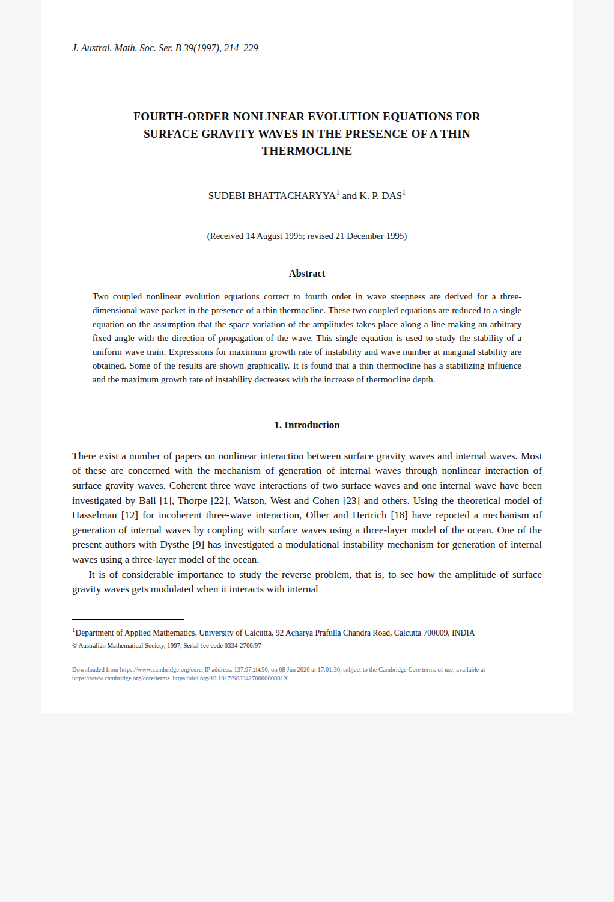J. Austral. Math. Soc. Ser. B 39(1997), 214–229
Fourth-order nonlinear evolution equations for
surface gravity waves in the presence of a thin
thermocline
SUDEBI BHATTACHARYYA1 and K. P. DAS1
(Received 14 August 1995; revised 21 December 1995)
Abstract
Two coupled nonlinear evolution equations correct to fourth order in wave steepness are derived for a three-dimensional wave packet in the presence of a thin thermocline. These two coupled equations are reduced to a single equation on the assumption that the space variation of the amplitudes takes place along a line making an arbitrary fixed angle with the direction of propagation of the wave. This single equation is used to study the stability of a uniform wave train. Expressions for maximum growth rate of instability and wave number at marginal stability are obtained. Some of the results are shown graphically. It is found that a thin thermocline has a stabilizing influence and the maximum growth rate of instability decreases with the increase of thermocline depth.
1. Introduction
There exist a number of papers on nonlinear interaction between surface gravity waves and internal waves. Most of these are concerned with the mechanism of generation of internal waves through nonlinear interaction of surface gravity waves. Coherent three wave interactions of two surface waves and one internal wave have been investigated by Ball [1], Thorpe [22], Watson, West and Cohen [23] and others. Using the theoretical model of Hasselman [12] for incoherent three-wave interaction, Olber and Hertrich [18] have reported a mechanism of generation of internal waves by coupling with surface waves using a three-layer model of the ocean. One of the present authors with Dysthe [9] has investigated a modulational instability mechanism for generation of internal waves using a three-layer model of the ocean.
It is of considerable importance to study the reverse problem, that is, to see how the amplitude of surface gravity waves gets modulated when it interacts with internal
1Department of Applied Mathematics, University of Calcutta, 92 Acharya Prafulla Chandra Road, Calcutta 700009, INDIA
© Australian Mathematical Society, 1997, Serial-fee code 0334-2700/97
Downloaded from https://www.cambridge.org/core. IP address: 137.97.214.50, on 08 Jun 2020 at 17:01:30, subject to the Cambridge Core terms of use, available at https://www.cambridge.org/core/terms. https://doi.org/10.1017/S033427000000881X